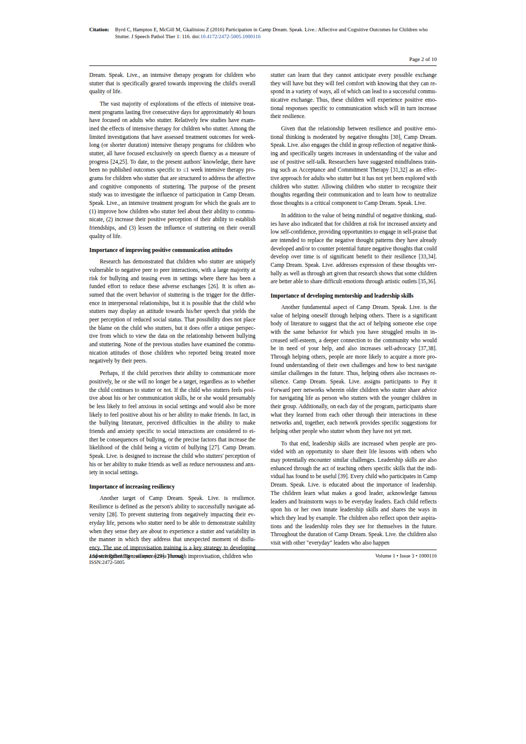Citation: Byrd C, Hampton E, McGill M, Gkalitsiou Z (2016) Participation in Camp Dream. Speak. Live.: Affective and Cognitive Outcomes for Children who Stutter. J Speech Pathol Ther 1: 116. doi:10.4172/2472-5005.1000116
Page 2 of 10
Dream. Speak. Live., an intensive therapy program for children who stutter that is specifically geared towards improving the child's overall quality of life.
The vast majority of explorations of the effects of intensive treatment programs lasting five consecutive days for approximately 40 hours have focused on adults who stutter. Relatively few studies have examined the effects of intensive therapy for children who stutter. Among the limited investigations that have assessed treatment outcomes for weeklong (or shorter duration) intensive therapy programs for children who stutter, all have focused exclusively on speech fluency as a measure of progress [24,25]. To date, to the present authors' knowledge, there have been no published outcomes specific to ≤1 week intensive therapy programs for children who stutter that are structured to address the affective and cognitive components of stuttering. The purpose of the present study was to investigate the influence of participation in Camp Dream. Speak. Live., an intensive treatment program for which the goals are to (1) improve how children who stutter feel about their ability to communicate, (2) increase their positive perception of their ability to establish friendships, and (3) lessen the influence of stuttering on their overall quality of life.
Importance of improving positive communication attitudes
Research has demonstrated that children who stutter are uniquely vulnerable to negative peer to peer interactions, with a large majority at risk for bullying and teasing even in settings where there has been a funded effort to reduce these adverse exchanges [26]. It is often assumed that the overt behavior of stuttering is the trigger for the difference in interpersonal relationships, but it is possible that the child who stutters may display an attitude towards his/her speech that yields the peer perception of reduced social status. That possibility does not place the blame on the child who stutters, but it does offer a unique perspective from which to view the data on the relationship between bullying and stuttering. None of the previous studies have examined the communication attitudes of those children who reported being treated more negatively by their peers.
Perhaps, if the child perceives their ability to communicate more positively, he or she will no longer be a target, regardless as to whether the child continues to stutter or not. If the child who stutters feels positive about his or her communication skills, he or she would presumably be less likely to feel anxious in social settings and would also be more likely to feel positive about his or her ability to make friends. In fact, in the bullying literature, perceived difficulties in the ability to make friends and anxiety specific to social interactions are considered to either be consequences of bullying, or the precise factors that increase the likelihood of the child being a victim of bullying [27]. Camp Dream. Speak. Live. is designed to increase the child who stutters' perception of his or her ability to make friends as well as reduce nervousness and anxiety in social settings.
Importance of increasing resiliency
Another target of Camp Dream. Speak. Live. is resilience. Resilience is defined as the person's ability to successfully navigate adversity [28]. To prevent stuttering from negatively impacting their everyday life, persons who stutter need to be able to demonstrate stability when they sense they are about to experience a stutter and variability in the manner in which they address that unexpected moment of disfluency. The use of improvisation training is a key strategy to developing and strengthening resilience [29]. Through improvisation, children who
stutter can learn that they cannot anticipate every possible exchange they will have but they will feel comfort with knowing that they can respond in a variety of ways, all of which can lead to a successful communicative exchange. Thus, these children will experience positive emotional responses specific to communication which will in turn increase their resilience.
Given that the relationship between resilience and positive emotional thinking is moderated by negative thoughts [30], Camp Dream. Speak. Live. also engages the child in group reflection of negative thinking and specifically targets increases in understanding of the value and use of positive self-talk. Researchers have suggested mindfulness training such as Acceptance and Commitment Therapy [31,32] as an effective approach for adults who stutter but it has not yet been explored with children who stutter. Allowing children who stutter to recognize their thoughts regarding their communication and to learn how to neutralize those thoughts is a critical component to Camp Dream. Speak. Live.
In addition to the value of being mindful of negative thinking, studies have also indicated that for children at risk for increased anxiety and low self-confidence, providing opportunities to engage in self-praise that are intended to replace the negative thought patterns they have already developed and/or to counter potential future negative thoughts that could develop over time is of significant benefit to their resilience [33,34]. Camp Dream. Speak. Live. addresses expression of these thoughts verbally as well as through art given that research shows that some children are better able to share difficult emotions through artistic outlets [35,36].
Importance of developing mentorship and leadership skills
Another fundamental aspect of Camp Dream. Speak. Live. is the value of helping oneself through helping others. There is a significant body of literature to suggest that the act of helping someone else cope with the same behavior for which you have struggled results in increased self-esteem, a deeper connection to the community who would be in need of your help, and also increases self-advocacy [37,38]. Through helping others, people are more likely to acquire a more profound understanding of their own challenges and how to best navigate similar challenges in the future. Thus, helping others also increases resilience. Camp Dream. Speak. Live. assigns participants to Pay it Forward peer networks wherein older children who stutter share advice for navigating life as person who stutters with the younger children in their group. Additionally, on each day of the program, participants share what they learned from each other through their interactions in these networks and, together, each network provides specific suggestions for helping other people who stutter whom they have not yet met.
To that end, leadership skills are increased when people are provided with an opportunity to share their life lessons with others who may potentially encounter similar challenges. Leadership skills are also enhanced through the act of teaching others specific skills that the individual has found to be useful [39]. Every child who participates in Camp Dream. Speak. Live. is educated about the importance of leadership. The children learn what makes a good leader, acknowledge famous leaders and brainstorm ways to be everyday leaders. Each child reflects upon his or her own innate leadership skills and shares the ways in which they lead by example. The children also reflect upon their aspirations and the leadership roles they see for themselves in the future. Throughout the duration of Camp Dream. Speak. Live. the children also visit with other "everyday" leaders who also happen
J Speech Pathol Ther, an open access journal
ISSN:2472-5005
Volume 1 • Issue 3 • 1000116